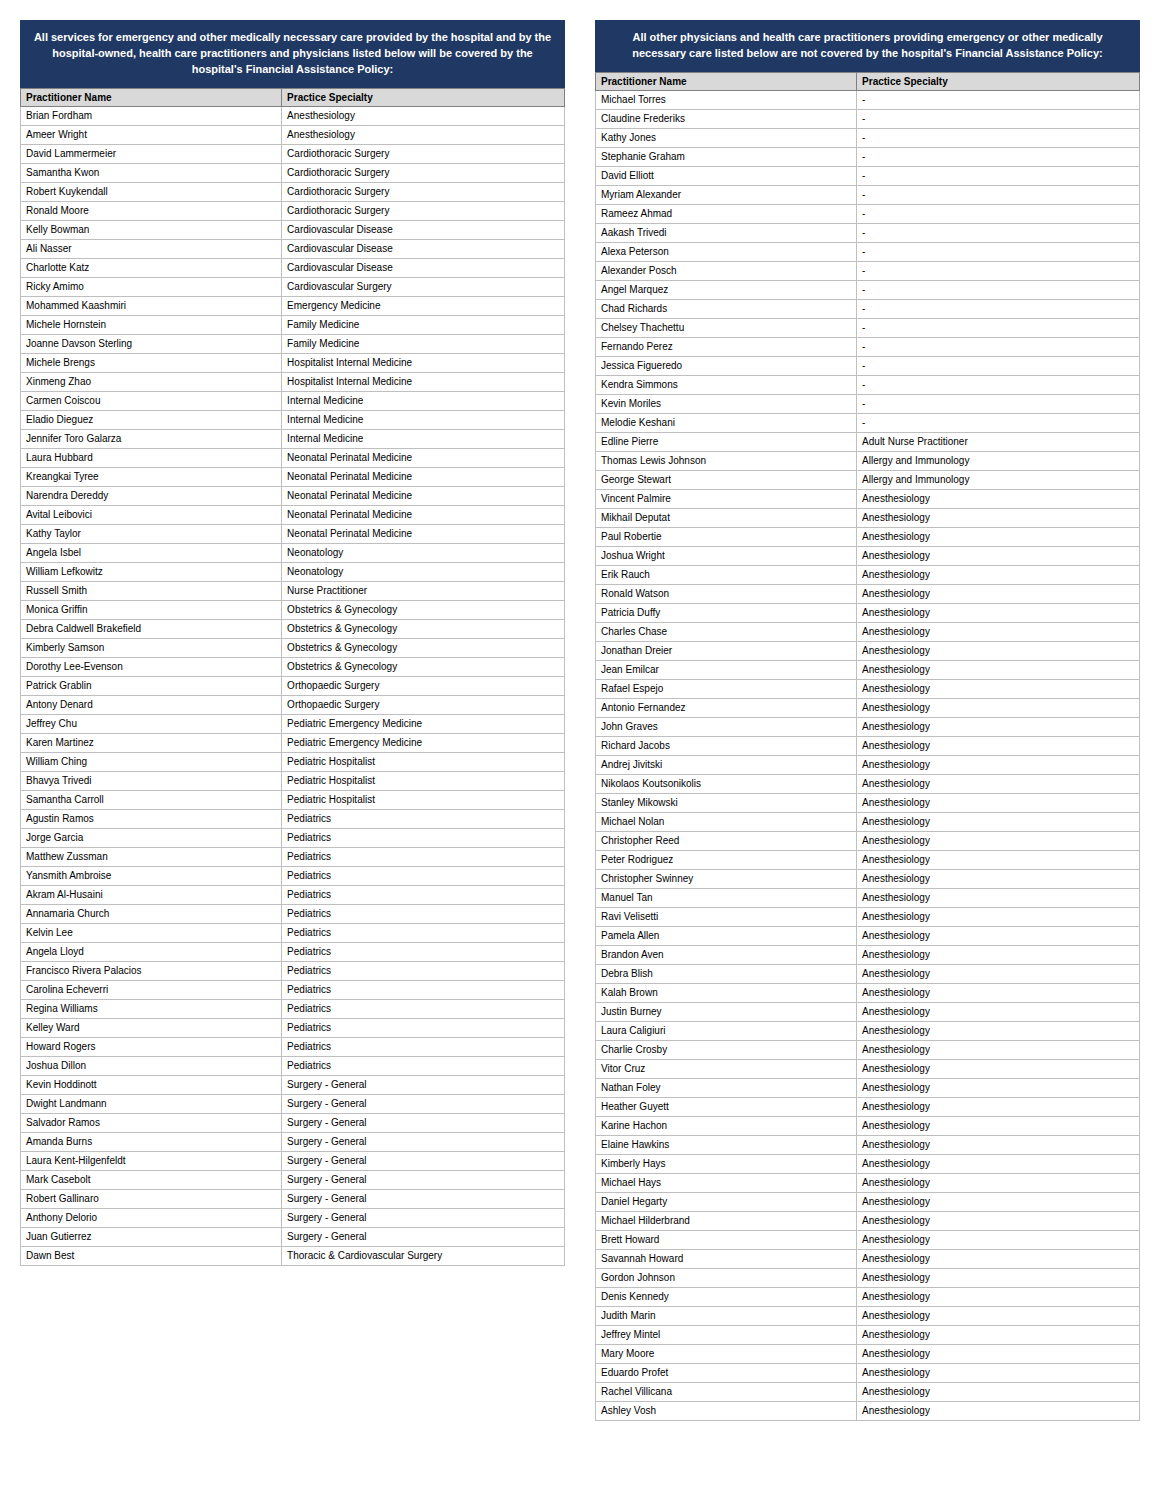All services for emergency and other medically necessary care provided by the hospital and by the hospital-owned, health care practitioners and physicians listed below will be covered by the hospital's Financial Assistance Policy:
| Practitioner Name | Practice Specialty |
| --- | --- |
| Brian Fordham | Anesthesiology |
| Ameer Wright | Anesthesiology |
| David Lammermeier | Cardiothoracic Surgery |
| Samantha Kwon | Cardiothoracic Surgery |
| Robert Kuykendall | Cardiothoracic Surgery |
| Ronald Moore | Cardiothoracic Surgery |
| Kelly Bowman | Cardiovascular Disease |
| Ali Nasser | Cardiovascular Disease |
| Charlotte Katz | Cardiovascular Disease |
| Ricky Amimo | Cardiovascular Surgery |
| Mohammed Kaashmiri | Emergency Medicine |
| Michele Hornstein | Family Medicine |
| Joanne Davson Sterling | Family Medicine |
| Michele Brengs | Hospitalist Internal Medicine |
| Xinmeng Zhao | Hospitalist Internal Medicine |
| Carmen Coiscou | Internal Medicine |
| Eladio Dieguez | Internal Medicine |
| Jennifer Toro Galarza | Internal Medicine |
| Laura Hubbard | Neonatal Perinatal Medicine |
| Kreangkai Tyree | Neonatal Perinatal Medicine |
| Narendra Dereddy | Neonatal Perinatal Medicine |
| Avital Leibovici | Neonatal Perinatal Medicine |
| Kathy Taylor | Neonatal Perinatal Medicine |
| Angela Isbel | Neonatology |
| William Lefkowitz | Neonatology |
| Russell Smith | Nurse Practitioner |
| Monica Griffin | Obstetrics & Gynecology |
| Debra Caldwell Brakefield | Obstetrics & Gynecology |
| Kimberly Samson | Obstetrics & Gynecology |
| Dorothy Lee-Evenson | Obstetrics & Gynecology |
| Patrick Grablin | Orthopaedic Surgery |
| Antony Denard | Orthopaedic Surgery |
| Jeffrey Chu | Pediatric Emergency Medicine |
| Karen Martinez | Pediatric Emergency Medicine |
| William Ching | Pediatric Hospitalist |
| Bhavya Trivedi | Pediatric Hospitalist |
| Samantha Carroll | Pediatric Hospitalist |
| Agustin Ramos | Pediatrics |
| Jorge Garcia | Pediatrics |
| Matthew Zussman | Pediatrics |
| Yansmith Ambroise | Pediatrics |
| Akram Al-Husaini | Pediatrics |
| Annamaria Church | Pediatrics |
| Kelvin Lee | Pediatrics |
| Angela Lloyd | Pediatrics |
| Francisco Rivera Palacios | Pediatrics |
| Carolina Echeverri | Pediatrics |
| Regina Williams | Pediatrics |
| Kelley Ward | Pediatrics |
| Howard Rogers | Pediatrics |
| Joshua Dillon | Pediatrics |
| Kevin Hoddinott | Surgery - General |
| Dwight Landmann | Surgery - General |
| Salvador Ramos | Surgery - General |
| Amanda Burns | Surgery - General |
| Laura Kent-Hilgenfeldt | Surgery - General |
| Mark Casebolt | Surgery - General |
| Robert Gallinaro | Surgery - General |
| Anthony Delorio | Surgery - General |
| Juan Gutierrez | Surgery - General |
| Dawn Best | Thoracic & Cardiovascular Surgery |
All other physicians and health care practitioners providing emergency or other medically necessary care listed below are not covered by the hospital's Financial Assistance Policy:
| Practitioner Name | Practice Specialty |
| --- | --- |
| Michael Torres | - |
| Claudine Frederiks | - |
| Kathy Jones | - |
| Stephanie Graham | - |
| David Elliott | - |
| Myriam Alexander | - |
| Rameez Ahmad | - |
| Aakash Trivedi | - |
| Alexa Peterson | - |
| Alexander Posch | - |
| Angel Marquez | - |
| Chad Richards | - |
| Chelsey Thachettu | - |
| Fernando Perez | - |
| Jessica Figueredo | - |
| Kendra Simmons | - |
| Kevin Moriles | - |
| Melodie Keshani | - |
| Edline Pierre | Adult Nurse Practitioner |
| Thomas Lewis Johnson | Allergy and Immunology |
| George Stewart | Allergy and Immunology |
| Vincent Palmire | Anesthesiology |
| Mikhail Deputat | Anesthesiology |
| Paul Robertie | Anesthesiology |
| Joshua Wright | Anesthesiology |
| Erik Rauch | Anesthesiology |
| Ronald Watson | Anesthesiology |
| Patricia Duffy | Anesthesiology |
| Charles Chase | Anesthesiology |
| Jonathan Dreier | Anesthesiology |
| Jean Emilcar | Anesthesiology |
| Rafael Espejo | Anesthesiology |
| Antonio Fernandez | Anesthesiology |
| John Graves | Anesthesiology |
| Richard Jacobs | Anesthesiology |
| Andrej Jivitski | Anesthesiology |
| Nikolaos Koutsonikolis | Anesthesiology |
| Stanley Mikowski | Anesthesiology |
| Michael Nolan | Anesthesiology |
| Christopher Reed | Anesthesiology |
| Peter Rodriguez | Anesthesiology |
| Christopher Swinney | Anesthesiology |
| Manuel Tan | Anesthesiology |
| Ravi Velisetti | Anesthesiology |
| Pamela Allen | Anesthesiology |
| Brandon Aven | Anesthesiology |
| Debra Blish | Anesthesiology |
| Kalah Brown | Anesthesiology |
| Justin Burney | Anesthesiology |
| Laura Caligiuri | Anesthesiology |
| Charlie Crosby | Anesthesiology |
| Vitor Cruz | Anesthesiology |
| Nathan Foley | Anesthesiology |
| Heather Guyett | Anesthesiology |
| Karine Hachon | Anesthesiology |
| Elaine Hawkins | Anesthesiology |
| Kimberly Hays | Anesthesiology |
| Michael Hays | Anesthesiology |
| Daniel Hegarty | Anesthesiology |
| Michael Hilderbrand | Anesthesiology |
| Brett Howard | Anesthesiology |
| Savannah Howard | Anesthesiology |
| Gordon Johnson | Anesthesiology |
| Denis Kennedy | Anesthesiology |
| Judith Marin | Anesthesiology |
| Jeffrey Mintel | Anesthesiology |
| Mary Moore | Anesthesiology |
| Eduardo Profet | Anesthesiology |
| Rachel Villicana | Anesthesiology |
| Ashley Vosh | Anesthesiology |